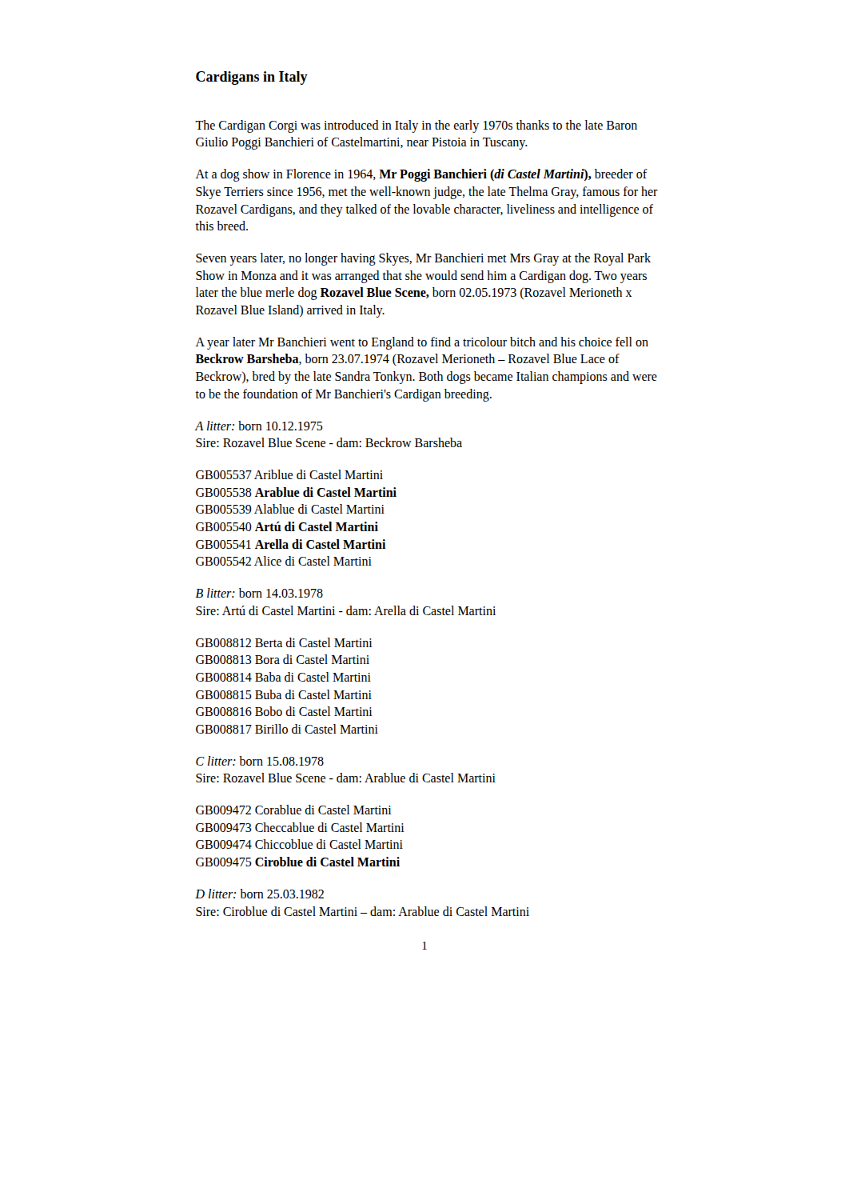Cardigans in Italy
The Cardigan Corgi was introduced in Italy in the early 1970s thanks to the late Baron Giulio Poggi Banchieri of Castelmartini, near Pistoia in Tuscany.
At a dog show in Florence in 1964, Mr Poggi Banchieri (di Castel Martini), breeder of Skye Terriers since 1956, met the well-known judge, the late Thelma Gray, famous for her Rozavel Cardigans, and they talked of the lovable character, liveliness and intelligence of this breed.
Seven years later, no longer having Skyes, Mr Banchieri met Mrs Gray at the Royal Park Show in Monza and it was arranged that she would send him a Cardigan dog. Two years later the blue merle dog Rozavel Blue Scene, born 02.05.1973 (Rozavel Merioneth x Rozavel Blue Island) arrived in Italy.
A year later Mr Banchieri went to England to find a tricolour bitch and his choice fell on Beckrow Barsheba, born 23.07.1974 (Rozavel Merioneth – Rozavel Blue Lace of Beckrow), bred by the late Sandra Tonkyn. Both dogs became Italian champions and were to be the foundation of Mr Banchieri's Cardigan breeding.
A litter: born 10.12.1975
Sire: Rozavel Blue Scene - dam: Beckrow Barsheba
GB005537 Ariblue di Castel Martini
GB005538 Arablue di Castel Martini
GB005539 Alablue di Castel Martini
GB005540 Artú di Castel Martini
GB005541 Arella di Castel Martini
GB005542 Alice di Castel Martini
B litter: born 14.03.1978
Sire: Artú di Castel Martini - dam: Arella di Castel Martini
GB008812 Berta di Castel Martini
GB008813 Bora di Castel Martini
GB008814 Baba di Castel Martini
GB008815 Buba di Castel Martini
GB008816 Bobo di Castel Martini
GB008817 Birillo di Castel Martini
C litter: born 15.08.1978
Sire: Rozavel Blue Scene - dam: Arablue di Castel Martini
GB009472 Corablue di Castel Martini
GB009473 Checcablue di Castel Martini
GB009474 Chiccoblue di Castel Martini
GB009475 Ciroblue di Castel Martini
D litter: born 25.03.1982
Sire: Ciroblue di Castel Martini – dam: Arablue di Castel Martini
1